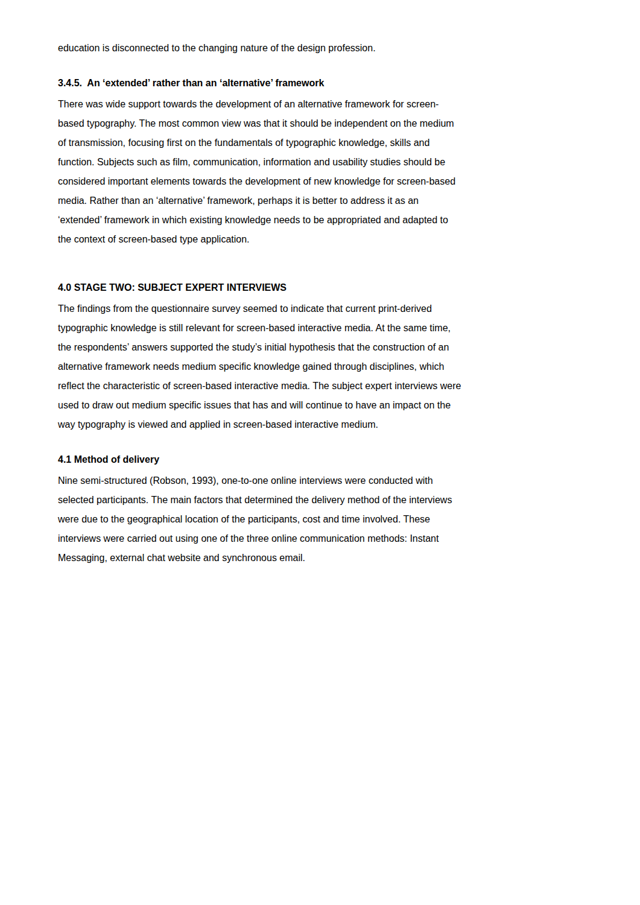education is disconnected to the changing nature of the design profession.
3.4.5. An ‘extended’ rather than an ‘alternative’ framework
There was wide support towards the development of an alternative framework for screen-based typography. The most common view was that it should be independent on the medium of transmission, focusing first on the fundamentals of typographic knowledge, skills and function. Subjects such as film, communication, information and usability studies should be considered important elements towards the development of new knowledge for screen-based media. Rather than an ‘alternative’ framework, perhaps it is better to address it as an ‘extended’ framework in which existing knowledge needs to be appropriated and adapted to the context of screen-based type application.
4.0 STAGE TWO: SUBJECT EXPERT INTERVIEWS
The findings from the questionnaire survey seemed to indicate that current print-derived typographic knowledge is still relevant for screen-based interactive media. At the same time, the respondents’ answers supported the study’s initial hypothesis that the construction of an alternative framework needs medium specific knowledge gained through disciplines, which reflect the characteristic of screen-based interactive media. The subject expert interviews were used to draw out medium specific issues that has and will continue to have an impact on the way typography is viewed and applied in screen-based interactive medium.
4.1 Method of delivery
Nine semi-structured (Robson, 1993), one-to-one online interviews were conducted with selected participants. The main factors that determined the delivery method of the interviews were due to the geographical location of the participants, cost and time involved. These interviews were carried out using one of the three online communication methods: Instant Messaging, external chat website and synchronous email.